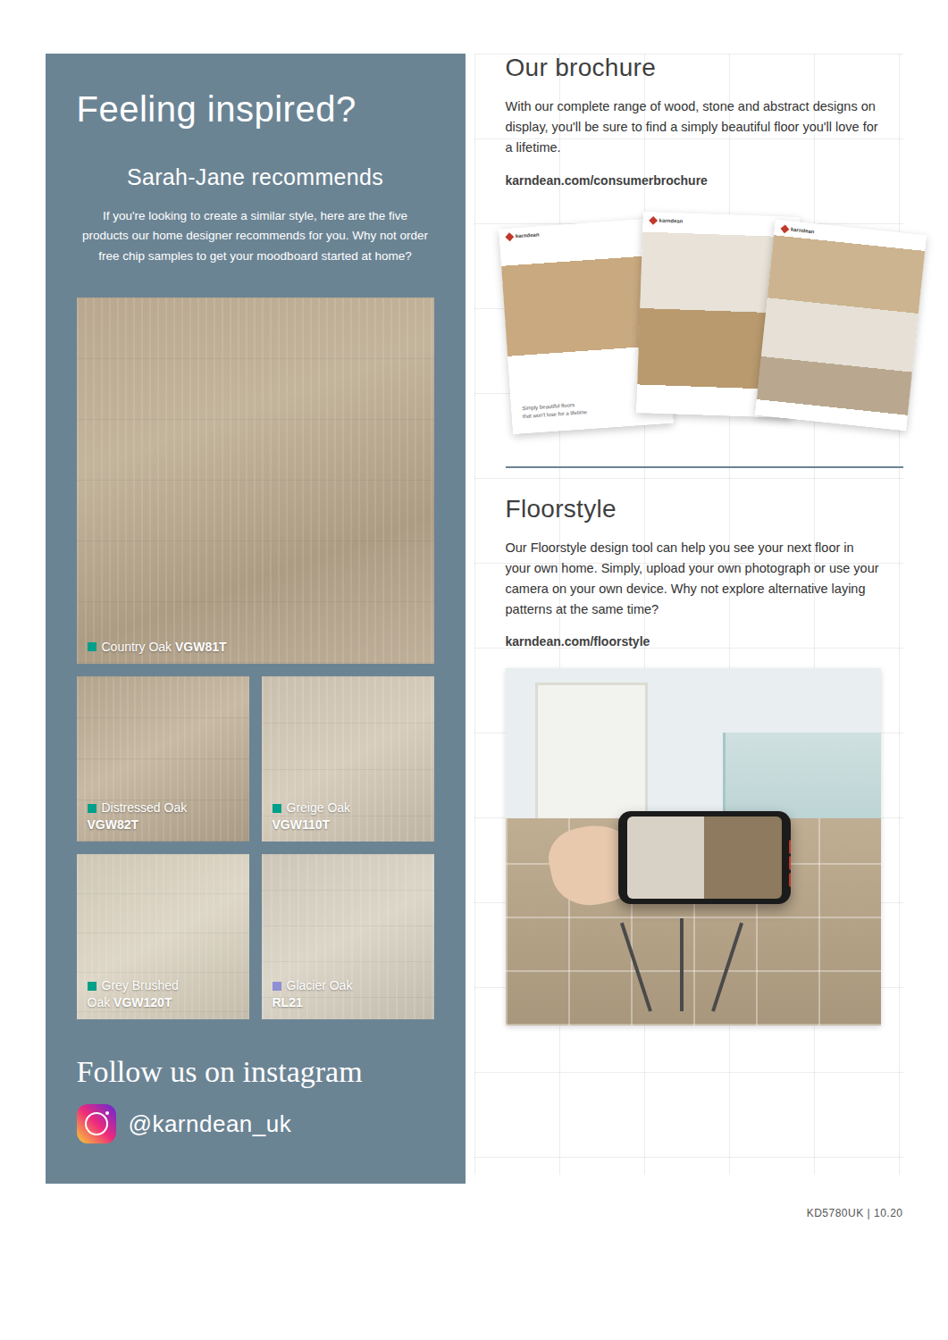Feeling inspired?
Sarah-Jane recommends
If you're looking to create a similar style, here are the five products our home designer recommends for you. Why not order free chip samples to get your moodboard started at home?
Country Oak VGW81T
Distressed Oak
VGW82T
Greige Oak
VGW110T
Grey Brushed
Oak VGW120T
Glacier Oak
RL21
Follow us on instagram
@karndean_uk
Our brochure
With our complete range of wood, stone and abstract designs on display, you'll be sure to find a simply beautiful floor you'll love for a lifetime.
karndean.com/consumerbrochure
karndean
karndean
karndean
Floorstyle
Our Floorstyle design tool can help you see your next floor in your own home. Simply, upload your own photograph or use your camera on your own device. Why not explore alternative laying patterns at the same time?
karndean.com/floorstyle
KD5780UK | 10.20